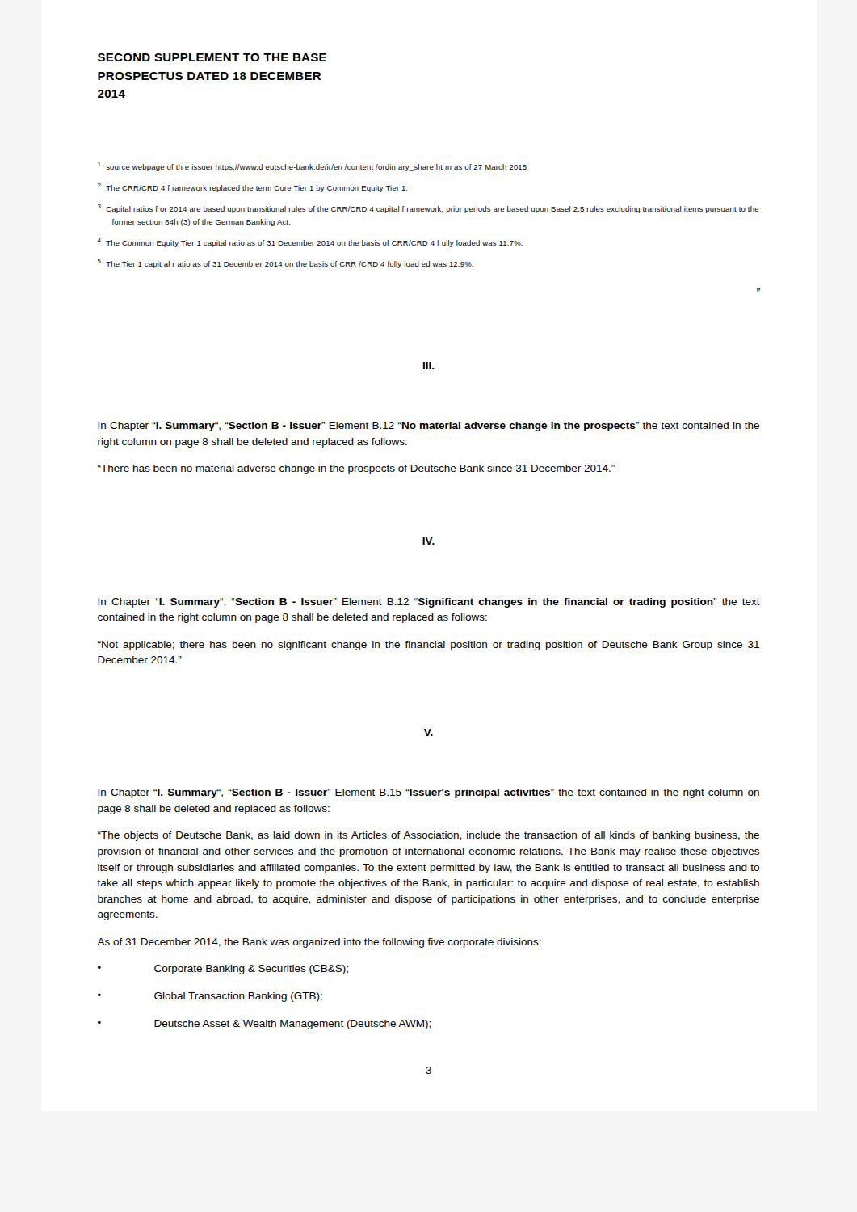SECOND SUPPLEMENT TO THE BASE
PROSPECTUS DATED 18 DECEMBER
2014
1source webpage of th e issuer https://www.d eutsche-bank.de/ir/en /content /ordin ary_share.ht m as of 27 March 2015
2The CRR/CRD 4 f ramework replaced the term Core Tier 1 by Common Equity Tier 1.
3Capital ratios f or 2014 are based upon transitional rules of the CRR/CRD 4 capital f ramework; prior periods are based upon Basel 2.5 rules excluding transitional items pursuant to the former section 64h (3) of the German Banking Act.
4The Common Equity Tier 1 capital ratio as of 31 December 2014 on the basis of CRR/CRD 4 f ully loaded was 11.7%.
5The Tier 1 capit al r atio as of 31 Decemb er 2014 on the basis of CRR /CRD 4 fully load ed was 12.9%.
”
III.
In Chapter “I. Summary“, “Section B - Issuer” Element B.12 “No material adverse change in the prospects” the text contained in the right column on page 8 shall be deleted and replaced as follows:
“There has been no material adverse change in the prospects of Deutsche Bank since 31 December 2014.”
IV.
In Chapter “I. Summary“, “Section B - Issuer” Element B.12 “Significant changes in the financial or trading position” the text contained in the right column on page 8 shall be deleted and replaced as follows:
“Not applicable; there has been no significant change in the financial position or trading position of Deutsche Bank Group since 31 December 2014.”
V.
In Chapter “I. Summary“, “Section B - Issuer” Element B.15 “Issuer's principal activities” the text contained in the right column on page 8 shall be deleted and replaced as follows:
“The objects of Deutsche Bank, as laid down in its Articles of Association, include the transaction of all kinds of banking business, the provision of financial and other services and the promotion of international economic relations. The Bank may realise these objectives itself or through subsidiaries and affiliated companies. To the extent permitted by law, the Bank is entitled to transact all business and to take all steps which appear likely to promote the objectives of the Bank, in particular: to acquire and dispose of real estate, to establish branches at home and abroad, to acquire, administer and dispose of participations in other enterprises, and to conclude enterprise agreements.
As of 31 December 2014, the Bank was organized into the following five corporate divisions:
Corporate Banking & Securities (CB&S);
Global Transaction Banking (GTB);
Deutsche Asset & Wealth Management (Deutsche AWM);
3